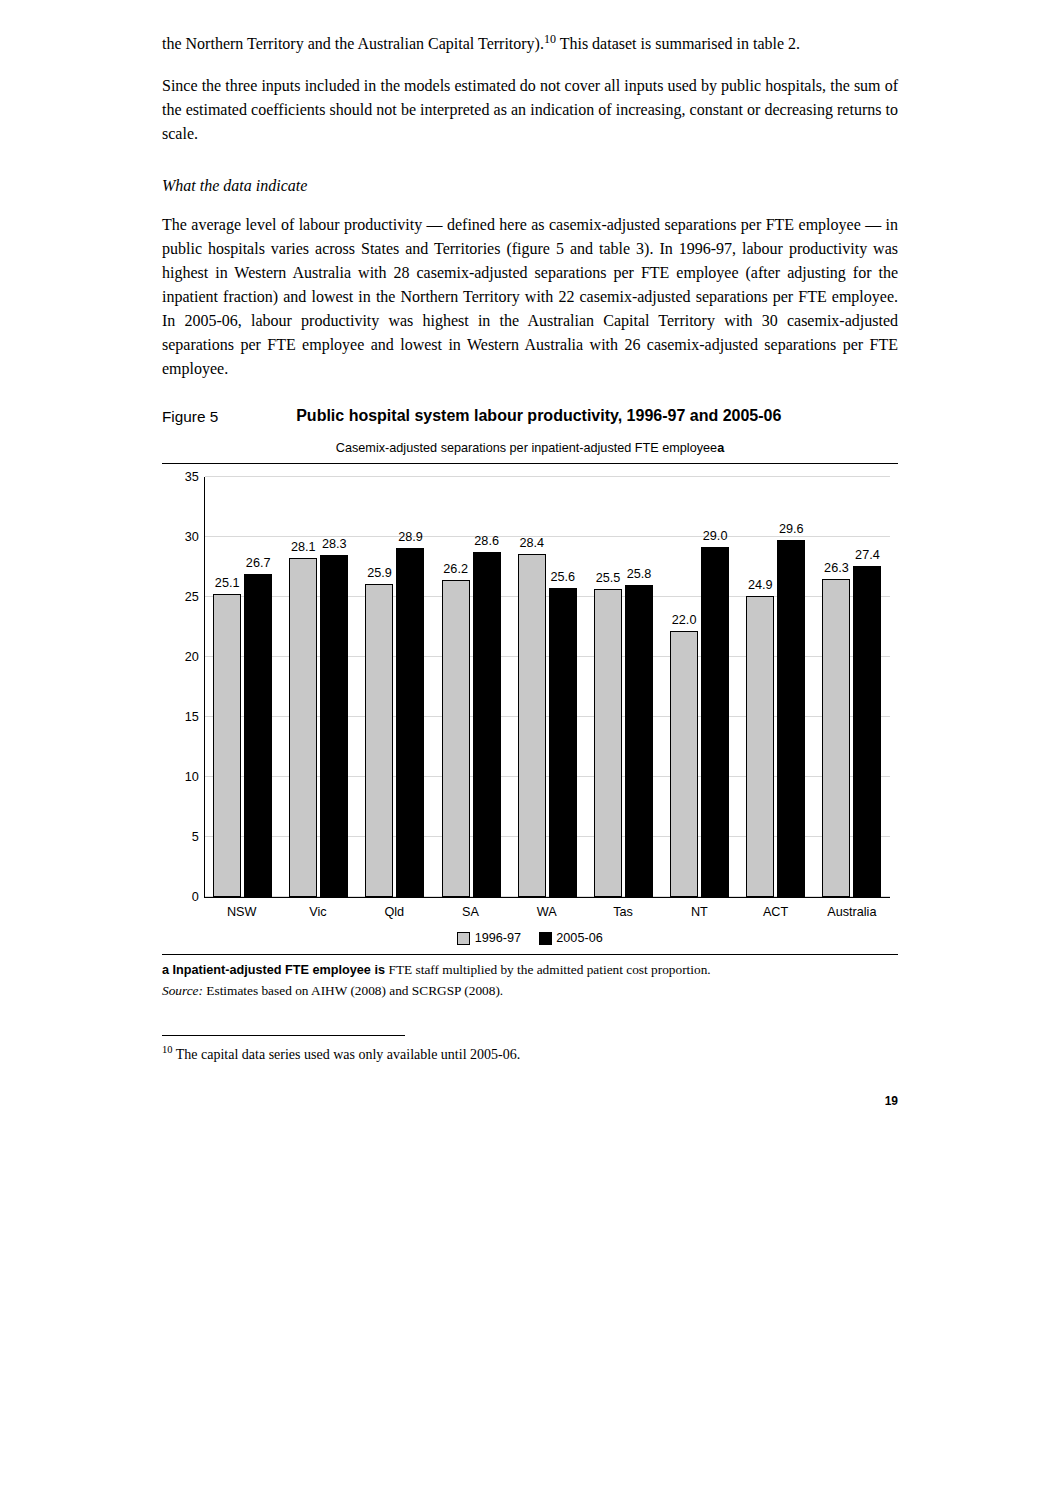the Northern Territory and the Australian Capital Territory).10 This dataset is summarised in table 2.
Since the three inputs included in the models estimated do not cover all inputs used by public hospitals, the sum of the estimated coefficients should not be interpreted as an indication of increasing, constant or decreasing returns to scale.
What the data indicate
The average level of labour productivity — defined here as casemix-adjusted separations per FTE employee — in public hospitals varies across States and Territories (figure 5 and table 3). In 1996-97, labour productivity was highest in Western Australia with 28 casemix-adjusted separations per FTE employee (after adjusting for the inpatient fraction) and lowest in the Northern Territory with 22 casemix-adjusted separations per FTE employee. In 2005-06, labour productivity was highest in the Australian Capital Territory with 30 casemix-adjusted separations per FTE employee and lowest in Western Australia with 26 casemix-adjusted separations per FTE employee.
Figure 5
Public hospital system labour productivity, 1996-97 and 2005-06
Casemix-adjusted separations per inpatient-adjusted FTE employeea
35
30
25
20
15
10
5
0
25.1
26.7
28.1
28.3
25.9
28.9
26.2
28.6
28.4
25.6
25.5
25.8
22.0
29.0
24.9
29.6
26.3
27.4
NSW Vic Qld SA WA Tas NT ACT Australia
1996-97 2005-06
a Inpatient-adjusted FTE employee is FTE staff multiplied by the admitted patient cost proportion.
Source: Estimates based on AIHW (2008) and SCRGSP (2008).
10 The capital data series used was only available until 2005-06.
19